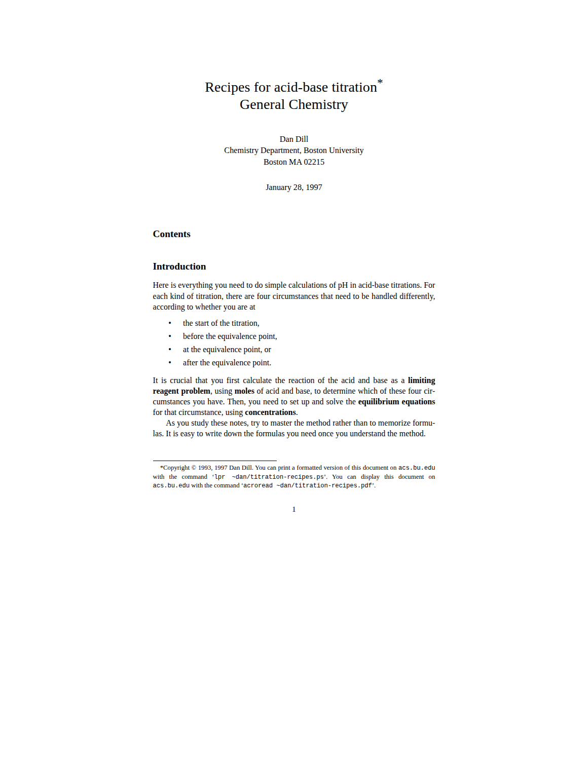Recipes for acid-base titration*General Chemistry
Dan Dill
Chemistry Department, Boston University
Boston MA 02215
January 28, 1997
Contents
Introduction
Here is everything you need to do simple calculations of pH in acid-base titrations. For each kind of titration, there are four circumstances that need to be handled differently, according to whether you are at
the start of the titration,
before the equivalence point,
at the equivalence point, or
after the equivalence point.
It is crucial that you first calculate the reaction of the acid and base as a limiting reagent problem, using moles of acid and base, to determine which of these four circumstances you have. Then, you need to set up and solve the equilibrium equations for that circumstance, using concentrations.
As you study these notes, try to master the method rather than to memorize formulas. It is easy to write down the formulas you need once you understand the method.
*Copyright © 1993, 1997 Dan Dill. You can print a formatted version of this document on acs.bu.edu with the command ‘lpr ~dan/titration-recipes.ps’. You can display this document on acs.bu.edu with the command ‘acroread ~dan/titration-recipes.pdf’.
1